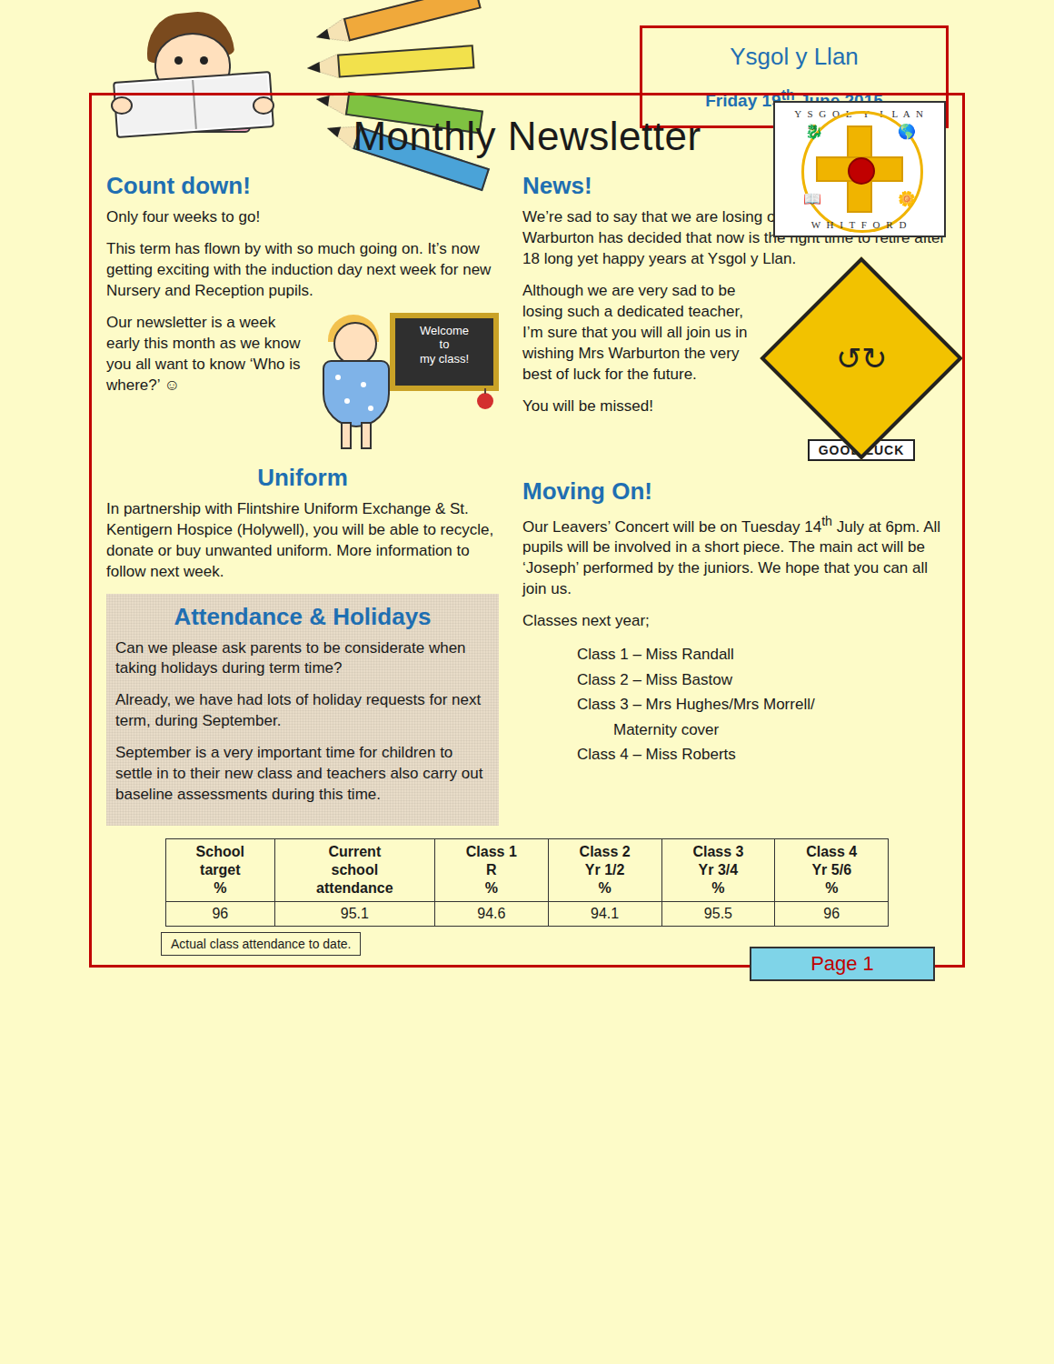Ysgol y Llan
Friday 19th June 2015
Y S G O L Y L L A N
🐉
🌎
📖
🌼
W H I T F O R D
Monthly Newsletter
Count down!
Only four weeks to go!
This term has flown by with so much going on. It’s now getting exciting with the induction day next week for new Nursery and Reception pupils.
Welcome
to
my class!
Our newsletter is a week early this month as we know you all want to know ‘Who is where?’ ☺
Uniform
In partnership with Flintshire Uniform Exchange & St. Kentigern Hospice (Holywell), you will be able to recycle, donate or buy unwanted uniform. More information to follow next week.
Attendance & Holidays
Can we please ask parents to be considerate when taking holidays during term time?
Already, we have had lots of holiday requests for next term, during September.
September is a very important time for children to settle in to their new class and teachers also carry out baseline assessments during this time.
News!
We’re sad to say that we are losing one of the team. Mrs Warburton has decided that now is the right time to retire after 18 long yet happy years at Ysgol y Llan.
↺↻
GOOD LUCK
Although we are very sad to be losing such a dedicated teacher, I’m sure that you will all join us in wishing Mrs Warburton the very best of luck for the future.
You will be missed!
Moving On!
Our Leavers’ Concert will be on Tuesday 14th July at 6pm. All pupils will be involved in a short piece. The main act will be ‘Joseph’ performed by the juniors. We hope that you can all join us.
Classes next year;
Class 1 – Miss Randall
Class 2 – Miss Bastow
Class 3 – Mrs Hughes/Mrs Morrell/
Maternity cover
Class 4 – Miss Roberts
| School target % | Current school attendance | Class 1 R % | Class 2 Yr 1/2 % | Class 3 Yr 3/4 % | Class 4 Yr 5/6 % |
| --- | --- | --- | --- | --- | --- |
| 96 | 95.1 | 94.6 | 94.1 | 95.5 | 96 |
Actual class attendance to date.
Page 1